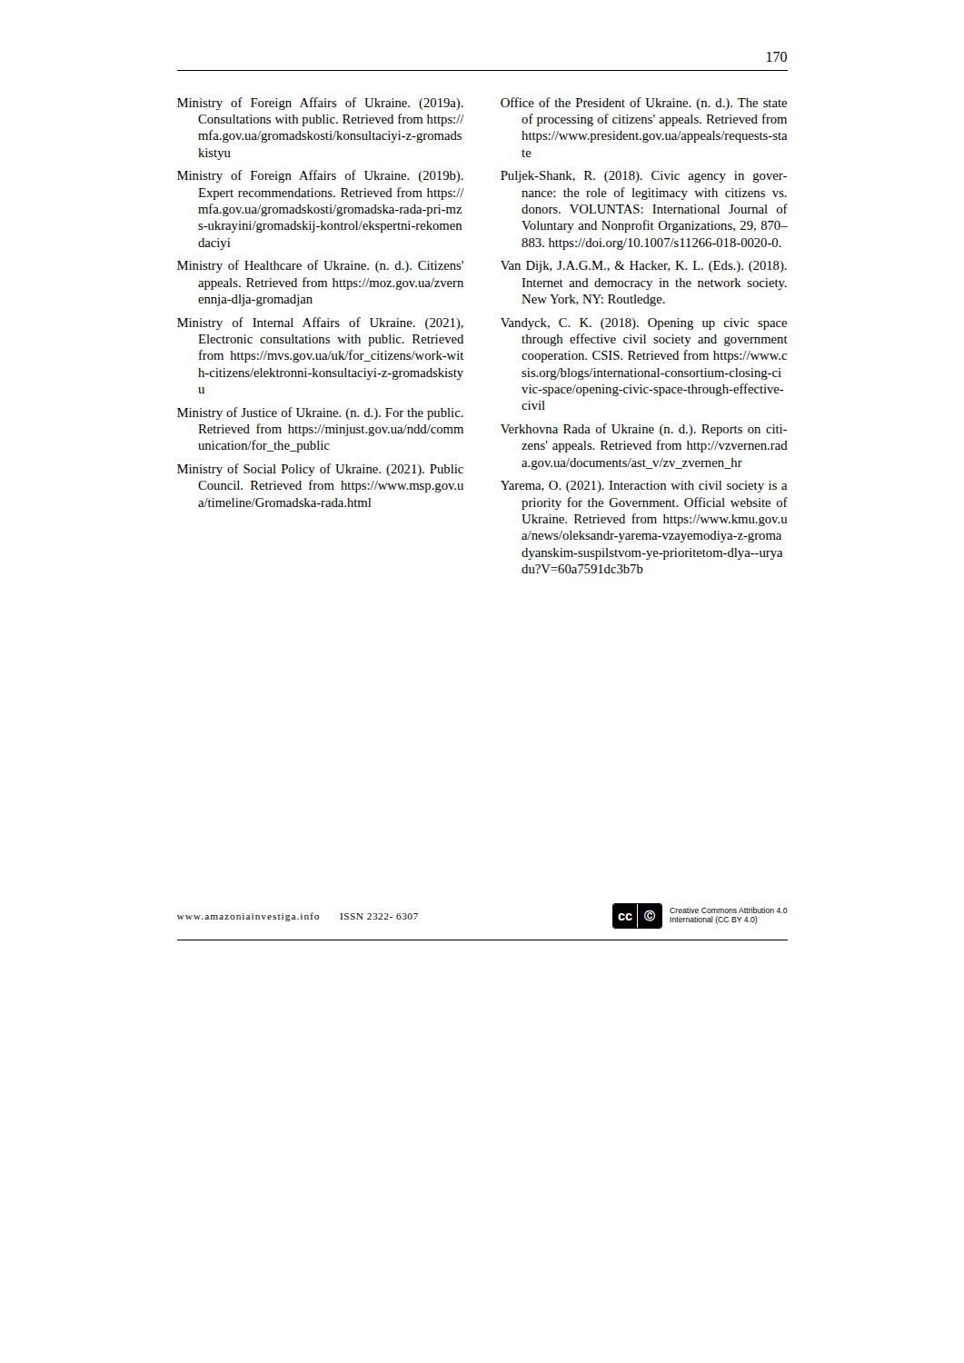170
Ministry of Foreign Affairs of Ukraine. (2019a). Consultations with public. Retrieved from https://mfa.gov.ua/gromadskosti/konsultaciyi-z-gromadskistyu
Ministry of Foreign Affairs of Ukraine. (2019b). Expert recommendations. Retrieved from https://mfa.gov.ua/gromadskosti/gromadska-rada-pri-mzs-ukrayini/gromadskij-kontrol/ekspertni-rekomendaciyi
Ministry of Healthcare of Ukraine. (n. d.). Citizens' appeals. Retrieved from https://moz.gov.ua/zvernennja-dlja-gromadjan
Ministry of Internal Affairs of Ukraine. (2021), Electronic consultations with public. Retrieved from https://mvs.gov.ua/uk/for_citizens/work-with-citizens/elektronni-konsultaciyi-z-gromadskistyu
Ministry of Justice of Ukraine. (n. d.). For the public. Retrieved from https://minjust.gov.ua/ndd/communication/for_the_public
Ministry of Social Policy of Ukraine. (2021). Public Council. Retrieved from https://www.msp.gov.ua/timeline/Gromadska-rada.html
Office of the President of Ukraine. (n. d.). The state of processing of citizens' appeals. Retrieved from https://www.president.gov.ua/appeals/requests-state
Puljek-Shank, R. (2018). Civic agency in governance: the role of legitimacy with citizens vs. donors. VOLUNTAS: International Journal of Voluntary and Nonprofit Organizations, 29, 870–883. https://doi.org/10.1007/s11266-018-0020-0.
Van Dijk, J.A.G.M., & Hacker, K. L. (Eds.). (2018). Internet and democracy in the network society. New York, NY: Routledge.
Vandyck, C. K. (2018). Opening up civic space through effective civil society and government cooperation. CSIS. Retrieved from https://www.csis.org/blogs/international-consortium-closing-civic-space/opening-civic-space-through-effective-civil
Verkhovna Rada of Ukraine (n. d.). Reports on citizens' appeals. Retrieved from http://vzvernen.rada.gov.ua/documents/ast_v/zv_zvernen_hr
Yarema, O. (2021). Interaction with civil society is a priority for the Government. Official website of Ukraine. Retrieved from https://www.kmu.gov.ua/news/oleksandr-yarema-vzayemodiya-z-gromadyanskim-suspilstvom-ye-prioritetom-dlya--uryadu?V=60a7591dc3b7b
www.amazoniainvestiga.info ISSN 2322- 6307
cc
Ⓒ
Creative Commons Attribution 4.0
International (CC BY 4.0)